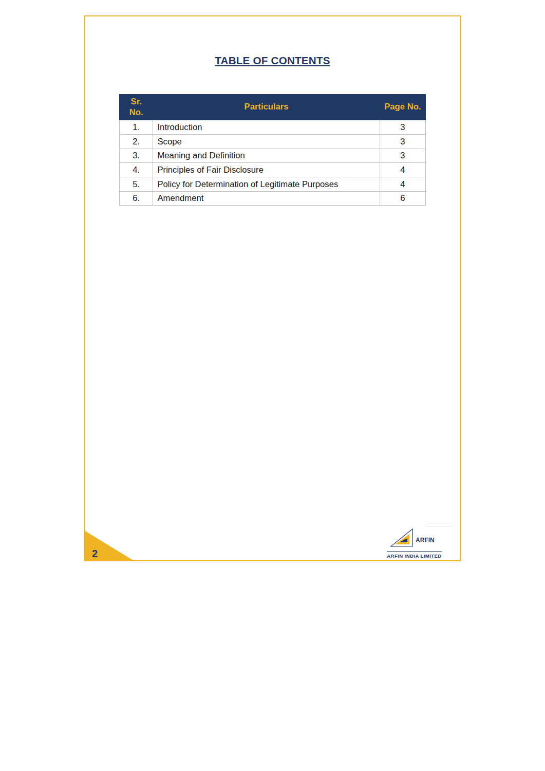TABLE OF CONTENTS
| Sr. No. | Particulars | Page No. |
| --- | --- | --- |
| 1. | Introduction | 3 |
| 2. | Scope | 3 |
| 3. | Meaning and Definition | 3 |
| 4. | Principles of Fair Disclosure | 4 |
| 5. | Policy for Determination of Legitimate Purposes | 4 |
| 6. | Amendment | 6 |
2
ARFIN
ARFIN INDIA LIMITED